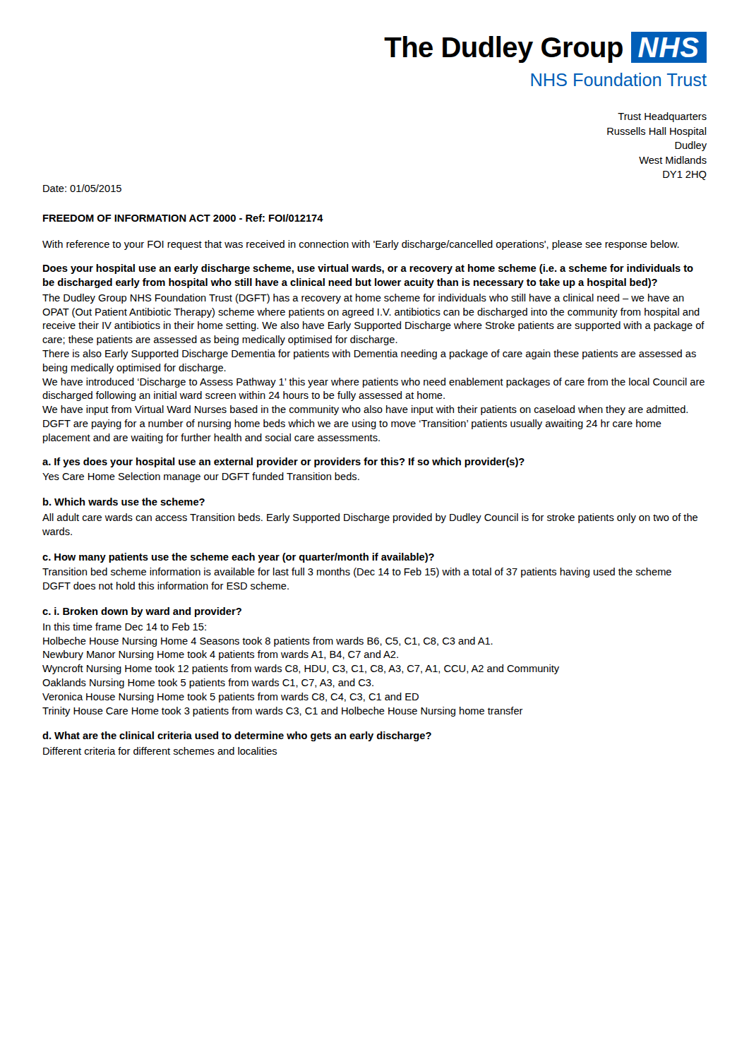The Dudley Group NHS
NHS Foundation Trust
Trust Headquarters
Russells Hall Hospital
Dudley
West Midlands
DY1 2HQ
Date: 01/05/2015
FREEDOM OF INFORMATION ACT 2000 - Ref: FOI/012174
With reference to your FOI request that was received in connection with 'Early discharge/cancelled operations', please see response below.
Does your hospital use an early discharge scheme, use virtual wards, or a recovery at home scheme (i.e. a scheme for individuals to be discharged early from hospital who still have a clinical need but lower acuity than is necessary to take up a hospital bed)?
The Dudley Group NHS Foundation Trust (DGFT) has a recovery at home scheme for individuals who still have a clinical need – we have an OPAT (Out Patient Antibiotic Therapy) scheme where patients on agreed I.V. antibiotics can be discharged into the community from hospital and receive their IV antibiotics in their home setting. We also have Early Supported Discharge where Stroke patients are supported with a package of care; these patients are assessed as being medically optimised for discharge.
There is also Early Supported Discharge Dementia for patients with Dementia needing a package of care again these patients are assessed as being medically optimised for discharge.
We have introduced ‘Discharge to Assess Pathway 1’ this year where patients who need enablement packages of care from the local Council are discharged following an initial ward screen within 24 hours to be fully assessed at home.
We have input from Virtual Ward Nurses based in the community who also have input with their patients on caseload when they are admitted. DGFT are paying for a number of nursing home beds which we are using to move ‘Transition’ patients usually awaiting 24 hr care home placement and are waiting for further health and social care assessments.
a. If yes does your hospital use an external provider or providers for this? If so which provider(s)?
Yes Care Home Selection manage our DGFT funded Transition beds.
b. Which wards use the scheme?
All adult care wards can access Transition beds. Early Supported Discharge provided by Dudley Council is for stroke patients only on two of the wards.
c. How many patients use the scheme each year (or quarter/month if available)?
Transition bed scheme information is available for last full 3 months (Dec 14 to Feb 15) with a total of 37 patients having used the scheme
DGFT does not hold this information for ESD scheme.
c. i. Broken down by ward and provider?
In this time frame Dec 14 to Feb 15:
Holbeche House Nursing Home 4 Seasons took 8 patients from wards B6, C5, C1, C8, C3 and A1.
Newbury Manor Nursing Home took 4 patients from wards A1, B4, C7 and A2.
Wyncroft Nursing Home took 12 patients from wards C8, HDU, C3, C1, C8, A3, C7, A1, CCU, A2 and Community
Oaklands Nursing Home took 5 patients from wards C1, C7, A3, and C3.
Veronica House Nursing Home took 5 patients from wards C8, C4, C3, C1 and ED
Trinity House Care Home took 3 patients from wards C3, C1 and Holbeche House Nursing home transfer
d. What are the clinical criteria used to determine who gets an early discharge?
Different criteria for different schemes and localities